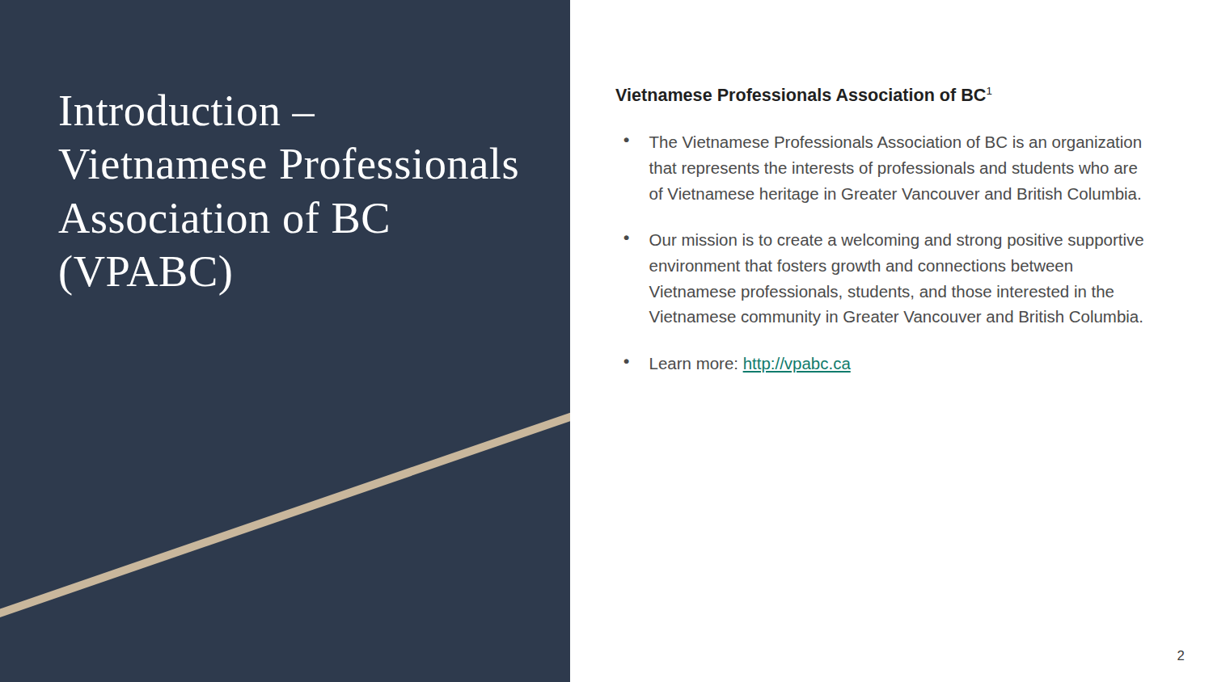Introduction – Vietnamese Professionals Association of BC (VPABC)
Vietnamese Professionals Association of BC1
The Vietnamese Professionals Association of BC is an organization that represents the interests of professionals and students who are of Vietnamese heritage in Greater Vancouver and British Columbia.
Our mission is to create a welcoming and strong positive supportive environment that fosters growth and connections between Vietnamese professionals, students, and those interested in the Vietnamese community in Greater Vancouver and British Columbia.
Learn more: http://vpabc.ca
2